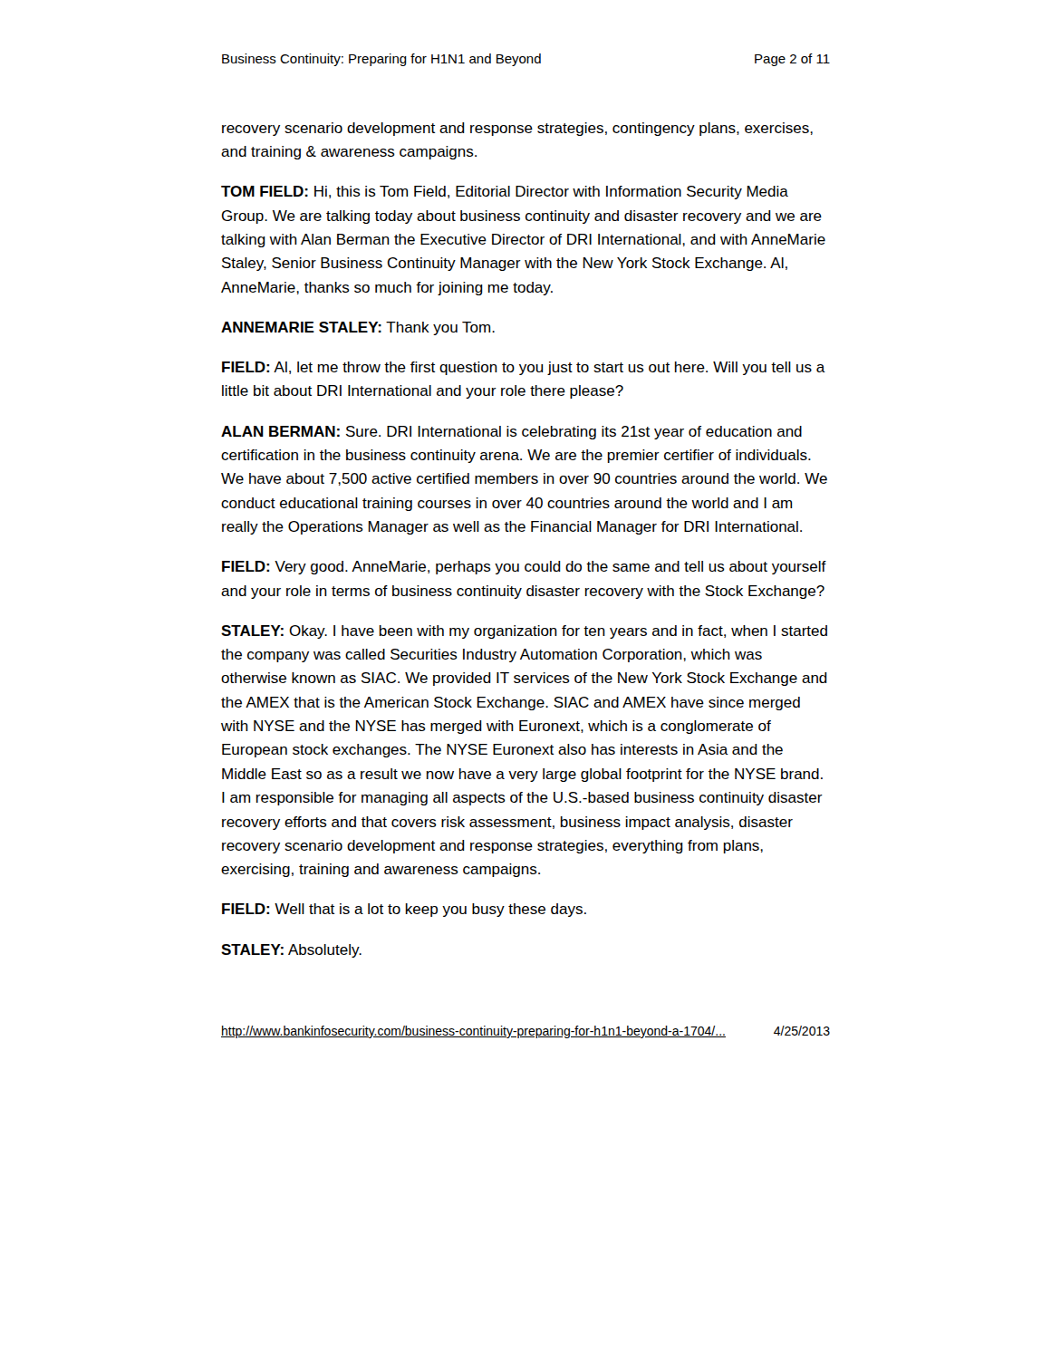Business Continuity: Preparing for H1N1 and Beyond
Page 2 of 11
recovery scenario development and response strategies, contingency plans, exercises, and training & awareness campaigns.
TOM FIELD: Hi, this is Tom Field, Editorial Director with Information Security Media Group. We are talking today about business continuity and disaster recovery and we are talking with Alan Berman the Executive Director of DRI International, and with AnneMarie Staley, Senior Business Continuity Manager with the New York Stock Exchange. Al, AnneMarie, thanks so much for joining me today.
ANNEMARIE STALEY: Thank you Tom.
FIELD: Al, let me throw the first question to you just to start us out here. Will you tell us a little bit about DRI International and your role there please?
ALAN BERMAN: Sure. DRI International is celebrating its 21st year of education and certification in the business continuity arena. We are the premier certifier of individuals. We have about 7,500 active certified members in over 90 countries around the world. We conduct educational training courses in over 40 countries around the world and I am really the Operations Manager as well as the Financial Manager for DRI International.
FIELD: Very good. AnneMarie, perhaps you could do the same and tell us about yourself and your role in terms of business continuity disaster recovery with the Stock Exchange?
STALEY: Okay. I have been with my organization for ten years and in fact, when I started the company was called Securities Industry Automation Corporation, which was otherwise known as SIAC. We provided IT services of the New York Stock Exchange and the AMEX that is the American Stock Exchange. SIAC and AMEX have since merged with NYSE and the NYSE has merged with Euronext, which is a conglomerate of European stock exchanges. The NYSE Euronext also has interests in Asia and the Middle East so as a result we now have a very large global footprint for the NYSE brand. I am responsible for managing all aspects of the U.S.-based business continuity disaster recovery efforts and that covers risk assessment, business impact analysis, disaster recovery scenario development and response strategies, everything from plans, exercising, training and awareness campaigns.
FIELD: Well that is a lot to keep you busy these days.
STALEY: Absolutely.
http://www.bankinfosecurity.com/business-continuity-preparing-for-h1n1-beyond-a-1704/...
4/25/2013